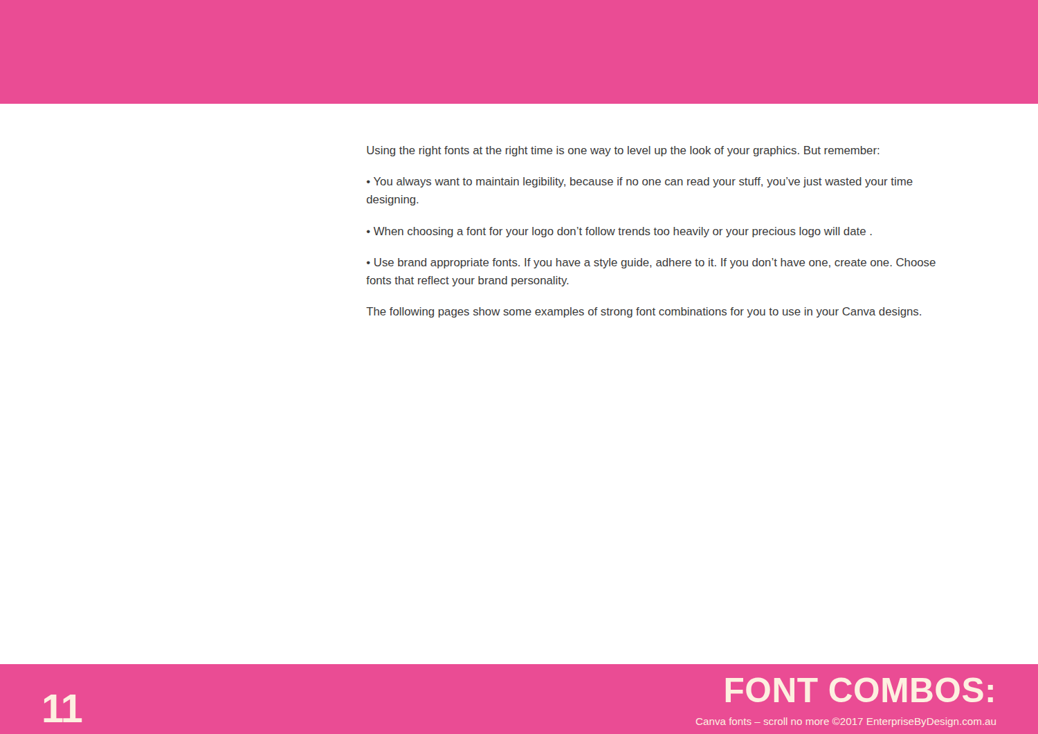Using the right fonts at the right time is one way to level up the look of your graphics. But remember:
• You always want to maintain legibility, because if no one can read your stuff, you’ve just wasted your time designing.
• When choosing a font for your logo don’t follow trends too heavily or your precious logo will date .
• Use brand appropriate fonts. If you have a style guide, adhere to it. If you don’t have one, create one. Choose fonts that reflect your brand personality.
The following pages show some examples of strong font combinations for you to use in your Canva designs.
11
FONT COMBOS:
Canva fonts – scroll no more ©2017 EnterpriseByDesign.com.au